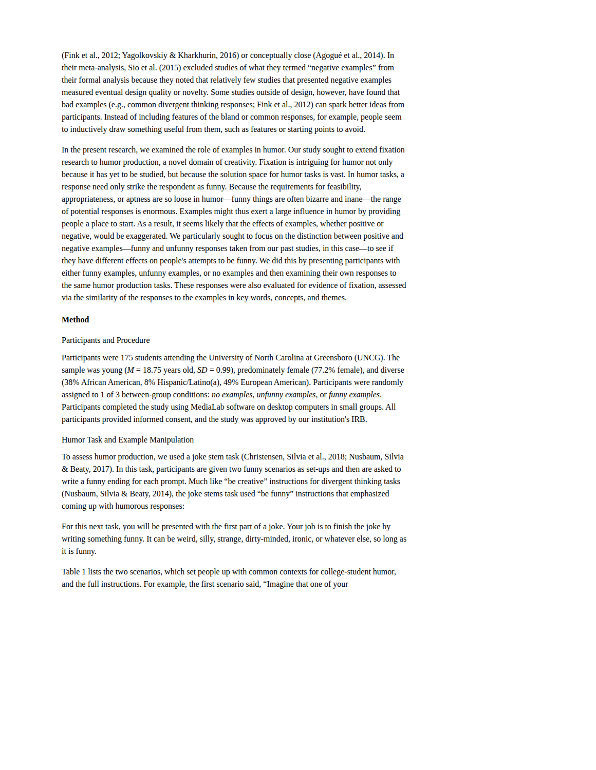(Fink et al., 2012; Yagolkovskiy & Kharkhurin, 2016) or conceptually close (Agogué et al., 2014). In their meta-analysis, Sio et al. (2015) excluded studies of what they termed “negative examples” from their formal analysis because they noted that relatively few studies that presented negative examples measured eventual design quality or novelty. Some studies outside of design, however, have found that bad examples (e.g., common divergent thinking responses; Fink et al., 2012) can spark better ideas from participants. Instead of including features of the bland or common responses, for example, people seem to inductively draw something useful from them, such as features or starting points to avoid.
In the present research, we examined the role of examples in humor. Our study sought to extend fixation research to humor production, a novel domain of creativity. Fixation is intriguing for humor not only because it has yet to be studied, but because the solution space for humor tasks is vast. In humor tasks, a response need only strike the respondent as funny. Because the requirements for feasibility, appropriateness, or aptness are so loose in humor—funny things are often bizarre and inane—the range of potential responses is enormous. Examples might thus exert a large influence in humor by providing people a place to start. As a result, it seems likely that the effects of examples, whether positive or negative, would be exaggerated. We particularly sought to focus on the distinction between positive and negative examples—funny and unfunny responses taken from our past studies, in this case—to see if they have different effects on people's attempts to be funny. We did this by presenting participants with either funny examples, unfunny examples, or no examples and then examining their own responses to the same humor production tasks. These responses were also evaluated for evidence of fixation, assessed via the similarity of the responses to the examples in key words, concepts, and themes.
Method
Participants and Procedure
Participants were 175 students attending the University of North Carolina at Greensboro (UNCG). The sample was young (M = 18.75 years old, SD = 0.99), predominately female (77.2% female), and diverse (38% African American, 8% Hispanic/Latino(a), 49% European American). Participants were randomly assigned to 1 of 3 between-group conditions: no examples, unfunny examples, or funny examples. Participants completed the study using MediaLab software on desktop computers in small groups. All participants provided informed consent, and the study was approved by our institution's IRB.
Humor Task and Example Manipulation
To assess humor production, we used a joke stem task (Christensen, Silvia et al., 2018; Nusbaum, Silvia & Beaty, 2017). In this task, participants are given two funny scenarios as set-ups and then are asked to write a funny ending for each prompt. Much like “be creative” instructions for divergent thinking tasks (Nusbaum, Silvia & Beaty, 2014), the joke stems task used “be funny” instructions that emphasized coming up with humorous responses:
For this next task, you will be presented with the first part of a joke. Your job is to finish the joke by writing something funny. It can be weird, silly, strange, dirty-minded, ironic, or whatever else, so long as it is funny.
Table 1 lists the two scenarios, which set people up with common contexts for college-student humor, and the full instructions. For example, the first scenario said, “Imagine that one of your